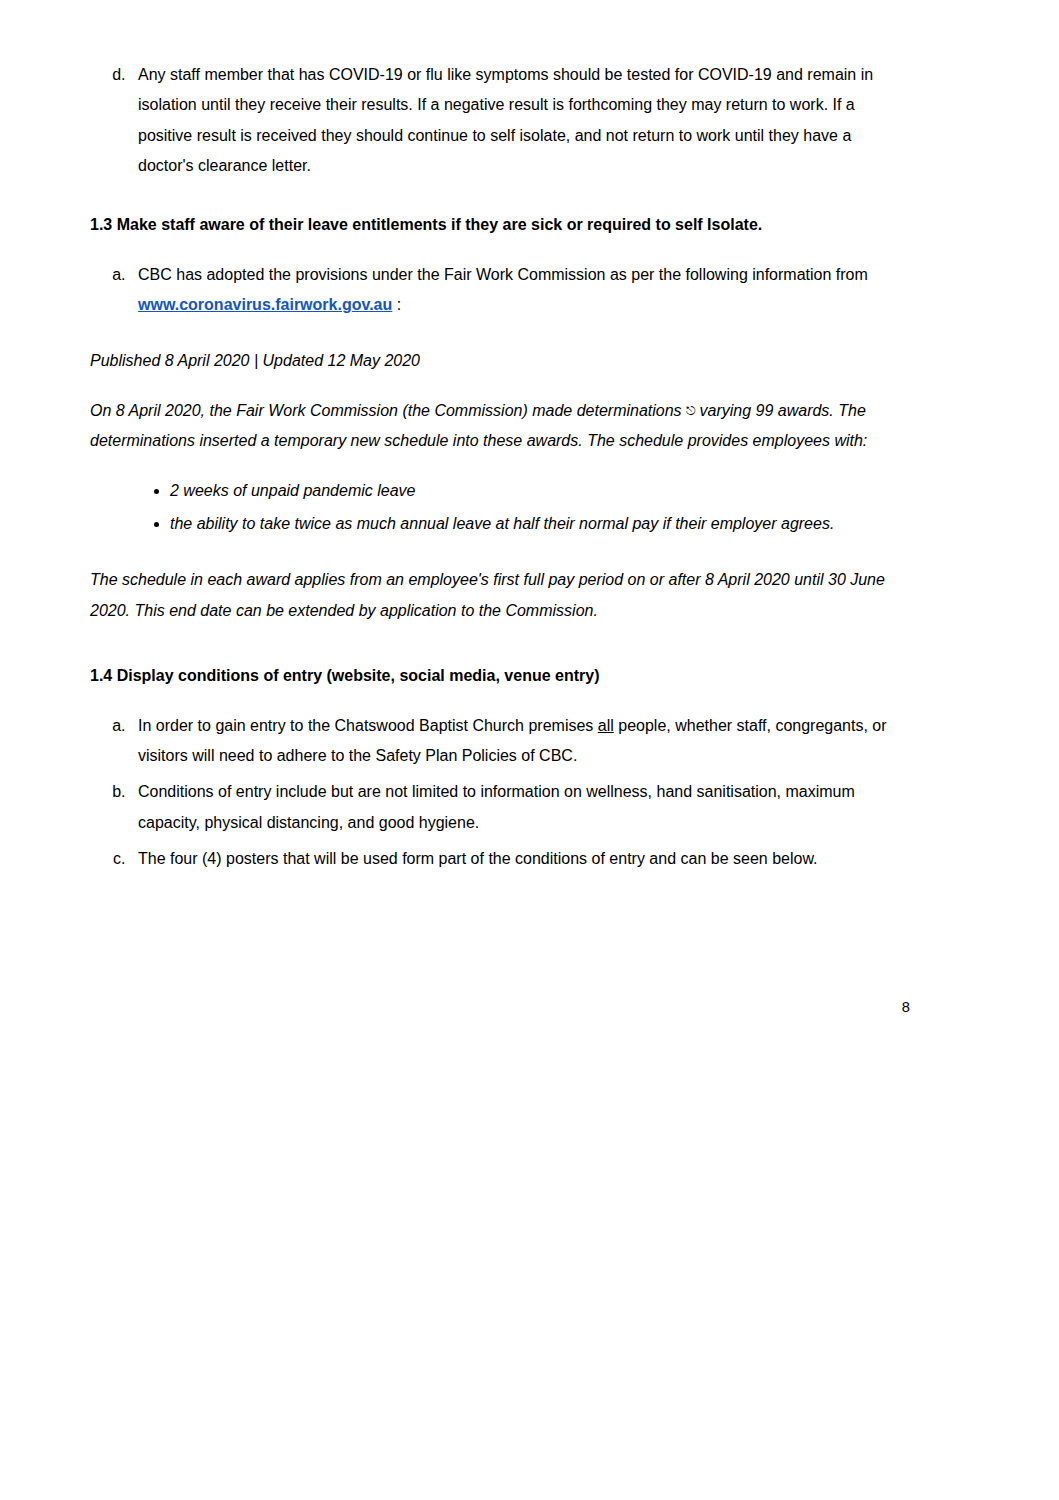Any staff member that has COVID-19 or flu like symptoms should be tested for COVID-19 and remain in isolation until they receive their results. If a negative result is forthcoming they may return to work. If a positive result is received they should continue to self isolate, and not return to work until they have a doctor's clearance letter.
1.3 Make staff aware of their leave entitlements if they are sick or required to self Isolate.
CBC has adopted the provisions under the Fair Work Commission as per the following information from www.coronavirus.fairwork.gov.au :
Published 8 April 2020 | Updated 12 May 2020
On 8 April 2020, the Fair Work Commission (the Commission) made determinations ⎋ varying 99 awards. The determinations inserted a temporary new schedule into these awards. The schedule provides employees with:
2 weeks of unpaid pandemic leave
the ability to take twice as much annual leave at half their normal pay if their employer agrees.
The schedule in each award applies from an employee's first full pay period on or after 8 April 2020 until 30 June 2020. This end date can be extended by application to the Commission.
1.4 Display conditions of entry (website, social media, venue entry)
In order to gain entry to the Chatswood Baptist Church premises all people, whether staff, congregants, or visitors will need to adhere to the Safety Plan Policies of CBC.
Conditions of entry include but are not limited to information on wellness, hand sanitisation, maximum capacity, physical distancing, and good hygiene.
The four (4) posters that will be used form part of the conditions of entry and can be seen below.
8